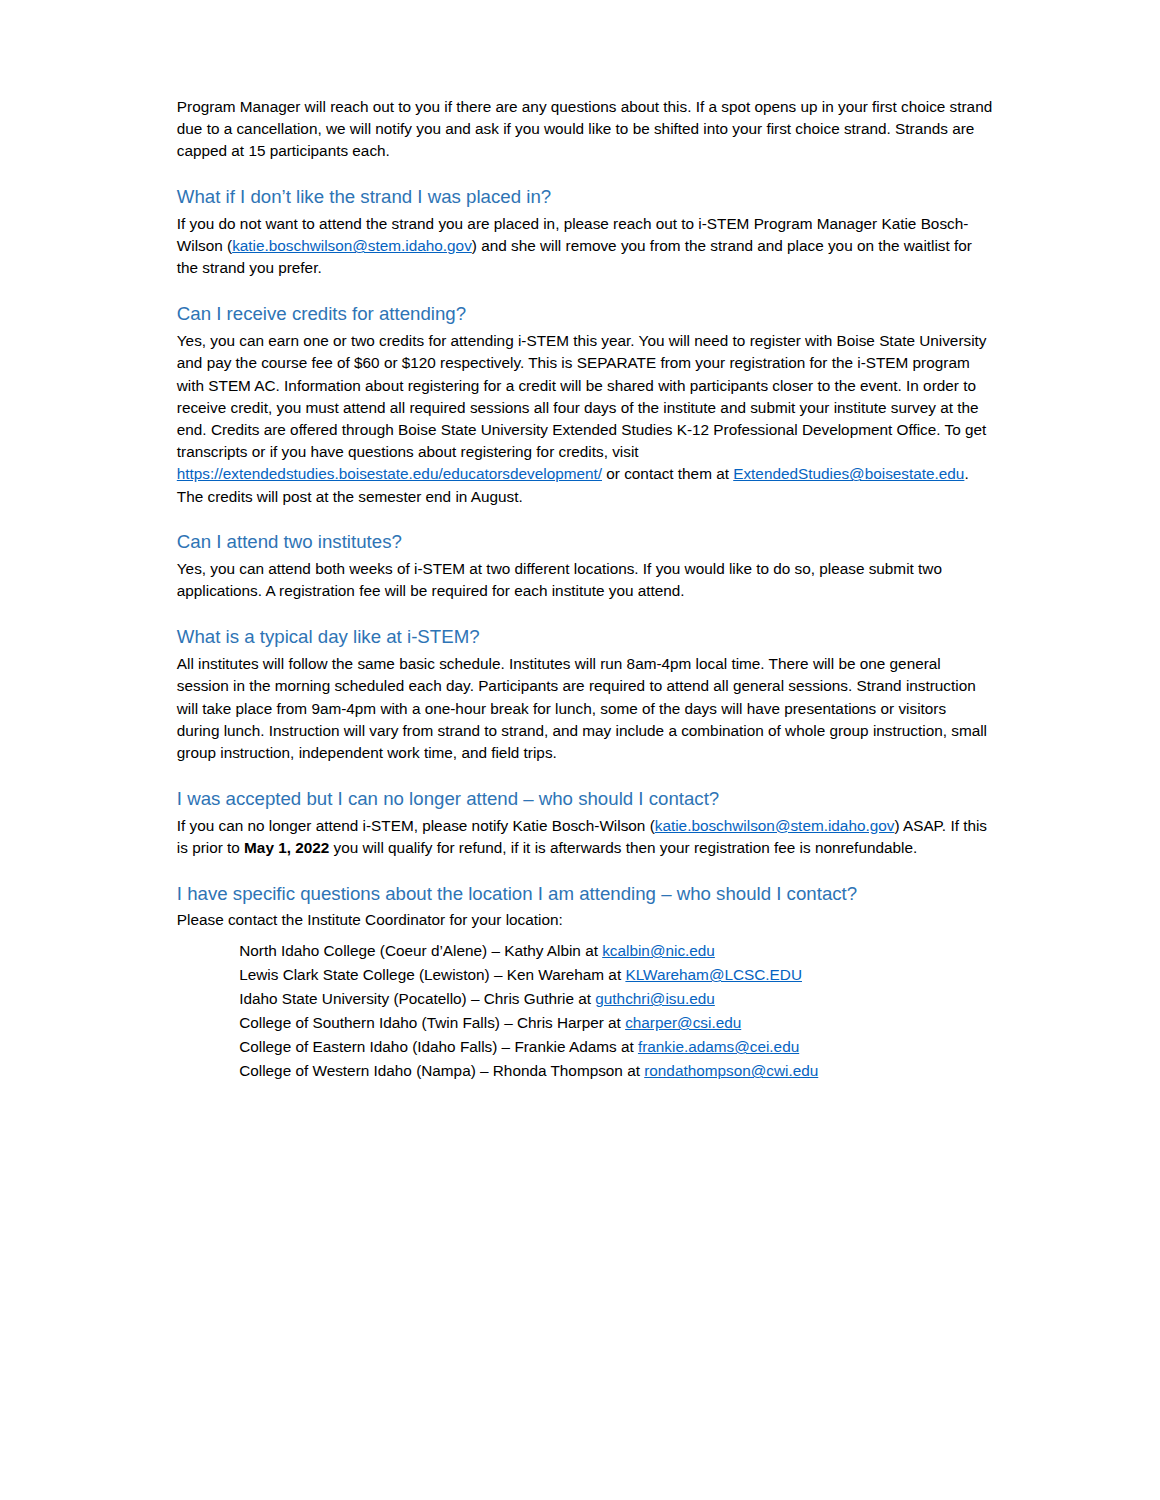Program Manager will reach out to you if there are any questions about this. If a spot opens up in your first choice strand due to a cancellation, we will notify you and ask if you would like to be shifted into your first choice strand. Strands are capped at 15 participants each.
What if I don’t like the strand I was placed in?
If you do not want to attend the strand you are placed in, please reach out to i-STEM Program Manager Katie Bosch-Wilson (katie.boschwilson@stem.idaho.gov) and she will remove you from the strand and place you on the waitlist for the strand you prefer.
Can I receive credits for attending?
Yes, you can earn one or two credits for attending i-STEM this year. You will need to register with Boise State University and pay the course fee of $60 or $120 respectively. This is SEPARATE from your registration for the i-STEM program with STEM AC. Information about registering for a credit will be shared with participants closer to the event. In order to receive credit, you must attend all required sessions all four days of the institute and submit your institute survey at the end. Credits are offered through Boise State University Extended Studies K-12 Professional Development Office. To get transcripts or if you have questions about registering for credits, visit https://extendedstudies.boisestate.edu/educatorsdevelopment/ or contact them at ExtendedStudies@boisestate.edu. The credits will post at the semester end in August.
Can I attend two institutes?
Yes, you can attend both weeks of i-STEM at two different locations. If you would like to do so, please submit two applications. A registration fee will be required for each institute you attend.
What is a typical day like at i-STEM?
All institutes will follow the same basic schedule. Institutes will run 8am-4pm local time. There will be one general session in the morning scheduled each day. Participants are required to attend all general sessions. Strand instruction will take place from 9am-4pm with a one-hour break for lunch, some of the days will have presentations or visitors during lunch. Instruction will vary from strand to strand, and may include a combination of whole group instruction, small group instruction, independent work time, and field trips.
I was accepted but I can no longer attend – who should I contact?
If you can no longer attend i-STEM, please notify Katie Bosch-Wilson (katie.boschwilson@stem.idaho.gov) ASAP. If this is prior to May 1, 2022 you will qualify for refund, if it is afterwards then your registration fee is nonrefundable.
I have specific questions about the location I am attending – who should I contact?
Please contact the Institute Coordinator for your location:
North Idaho College (Coeur d’Alene) – Kathy Albin at kcalbin@nic.edu
Lewis Clark State College (Lewiston) – Ken Wareham at KLWareham@LCSC.EDU
Idaho State University (Pocatello) – Chris Guthrie at guthchri@isu.edu
College of Southern Idaho (Twin Falls) – Chris Harper at charper@csi.edu
College of Eastern Idaho (Idaho Falls) – Frankie Adams at frankie.adams@cei.edu
College of Western Idaho (Nampa) – Rhonda Thompson at rondathompson@cwi.edu